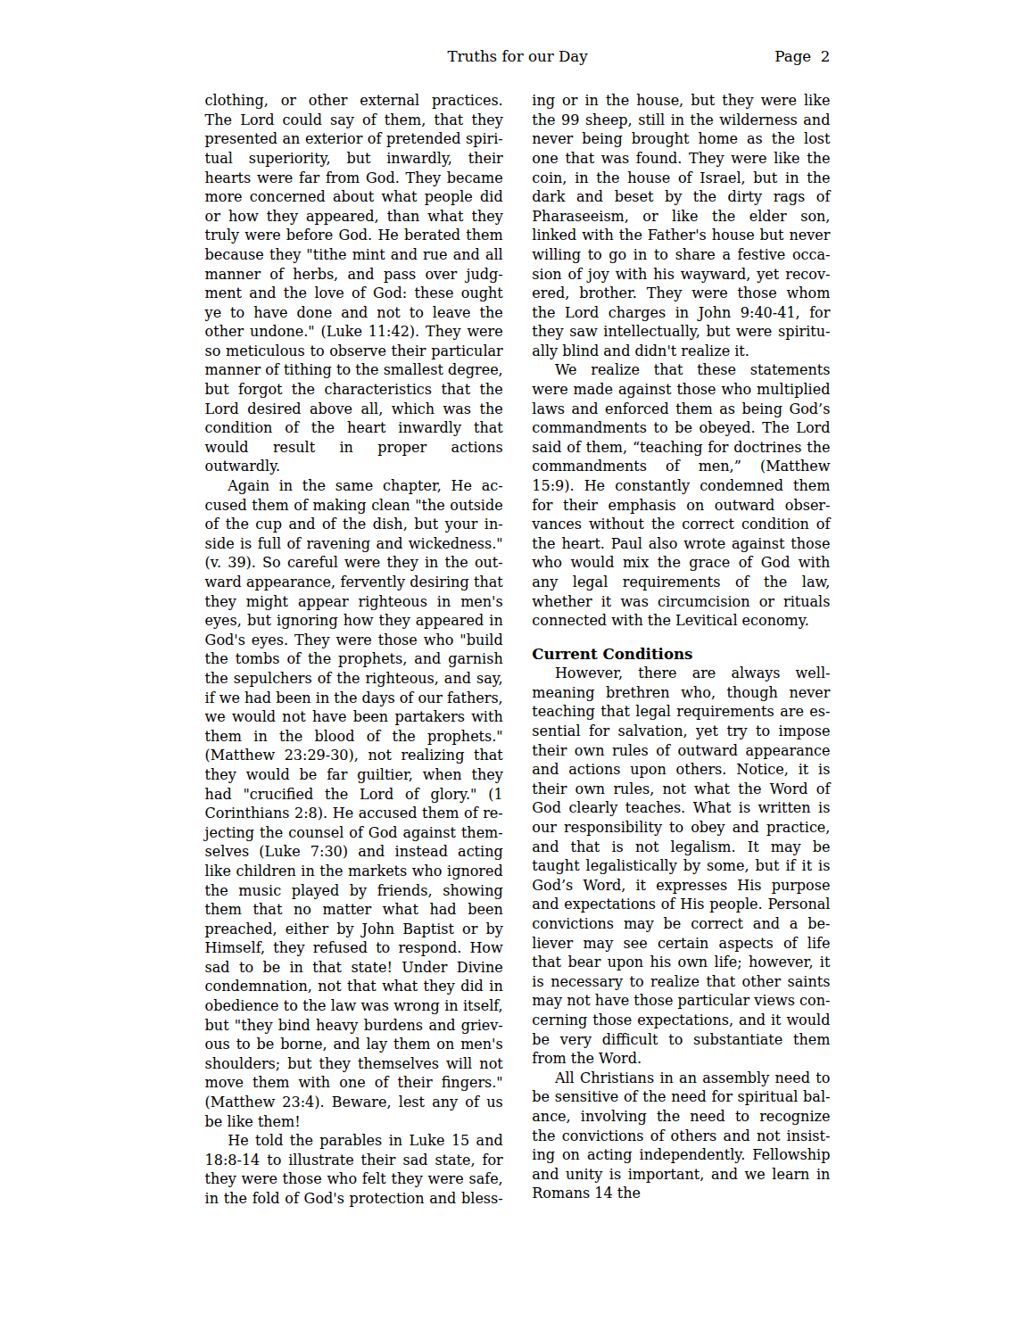Truths for our Day Page 2
clothing, or other external practices. The Lord could say of them, that they presented an exterior of pretended spiritual superiority, but inwardly, their hearts were far from God. They became more concerned about what people did or how they appeared, than what they truly were before God. He berated them because they "tithe mint and rue and all manner of herbs, and pass over judgment and the love of God: these ought ye to have done and not to leave the other undone." (Luke 11:42). They were so meticulous to observe their particular manner of tithing to the smallest degree, but forgot the characteristics that the Lord desired above all, which was the condition of the heart inwardly that would result in proper actions outwardly.
Again in the same chapter, He accused them of making clean "the outside of the cup and of the dish, but your inside is full of ravening and wickedness." (v. 39). So careful were they in the outward appearance, fervently desiring that they might appear righteous in men's eyes, but ignoring how they appeared in God's eyes. They were those who "build the tombs of the prophets, and garnish the sepulchers of the righteous, and say, if we had been in the days of our fathers, we would not have been partakers with them in the blood of the prophets." (Matthew 23:29-30), not realizing that they would be far guiltier, when they had "crucified the Lord of glory." (1 Corinthians 2:8). He accused them of rejecting the counsel of God against themselves (Luke 7:30) and instead acting like children in the markets who ignored the music played by friends, showing them that no matter what had been preached, either by John Baptist or by Himself, they refused to respond. How sad to be in that state! Under Divine condemnation, not that what they did in obedience to the law was wrong in itself, but "they bind heavy burdens and grievous to be borne, and lay them on men's shoulders; but they themselves will not move them with one of their fingers." (Matthew 23:4). Beware, lest any of us be like them!
He told the parables in Luke 15 and 18:8-14 to illustrate their sad state, for they were those who felt they were safe, in the fold of God's protection and blessing or in the house, but they were like the 99 sheep, still in the wilderness and never being brought home as the lost one that was found. They were like the coin, in the house of Israel, but in the dark and beset by the dirty rags of Pharaseeism, or like the elder son, linked with the Father's house but never willing to go in to share a festive occasion of joy with his wayward, yet recovered, brother. They were those whom the Lord charges in John 9:40-41, for they saw intellectually, but were spiritually blind and didn't realize it.
We realize that these statements were made against those who multiplied laws and enforced them as being God’s commandments to be obeyed. The Lord said of them, “teaching for doctrines the commandments of men,” (Matthew 15:9). He constantly condemned them for their emphasis on outward observances without the correct condition of the heart. Paul also wrote against those who would mix the grace of God with any legal requirements of the law, whether it was circumcision or rituals connected with the Levitical economy.
Current Conditions
However, there are always well-meaning brethren who, though never teaching that legal requirements are essential for salvation, yet try to impose their own rules of outward appearance and actions upon others. Notice, it is their own rules, not what the Word of God clearly teaches. What is written is our responsibility to obey and practice, and that is not legalism. It may be taught legalistically by some, but if it is God’s Word, it expresses His purpose and expectations of His people. Personal convictions may be correct and a believer may see certain aspects of life that bear upon his own life; however, it is necessary to realize that other saints may not have those particular views concerning those expectations, and it would be very difficult to substantiate them from the Word.
All Christians in an assembly need to be sensitive of the need for spiritual balance, involving the need to recognize the convictions of others and not insisting on acting independently. Fellowship and unity is important, and we learn in Romans 14 the